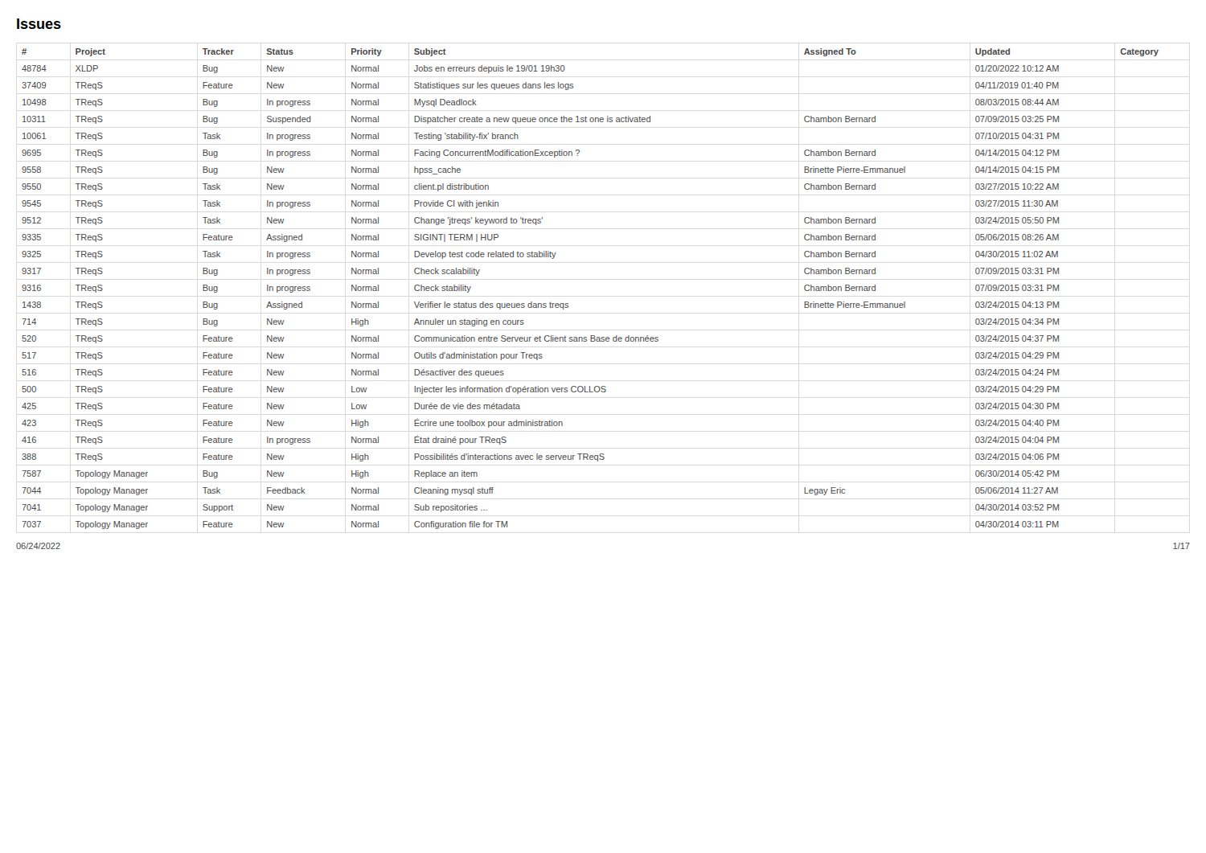Issues
| # | Project | Tracker | Status | Priority | Subject | Assigned To | Updated | Category |
| --- | --- | --- | --- | --- | --- | --- | --- | --- |
| 48784 | XLDP | Bug | New | Normal | Jobs en erreurs depuis le 19/01 19h30 | | 01/20/2022 10:12 AM | |
| 37409 | TReqS | Feature | New | Normal | Statistiques sur les queues dans les logs | | 04/11/2019 01:40 PM | |
| 10498 | TReqS | Bug | In progress | Normal | Mysql Deadlock | | 08/03/2015 08:44 AM | |
| 10311 | TReqS | Bug | Suspended | Normal | Dispatcher create a new queue once the 1st one is activated | Chambon Bernard | 07/09/2015 03:25 PM | |
| 10061 | TReqS | Task | In progress | Normal | Testing 'stability-fix' branch | | 07/10/2015 04:31 PM | |
| 9695 | TReqS | Bug | In progress | Normal | Facing ConcurrentModificationException ? | Chambon Bernard | 04/14/2015 04:12 PM | |
| 9558 | TReqS | Bug | New | Normal | hpss_cache | Brinette Pierre-Emmanuel | 04/14/2015 04:15 PM | |
| 9550 | TReqS | Task | New | Normal | client.pl distribution | Chambon Bernard | 03/27/2015 10:22 AM | |
| 9545 | TReqS | Task | In progress | Normal | Provide CI with jenkin | | 03/27/2015 11:30 AM | |
| 9512 | TReqS | Task | New | Normal | Change 'jtreqs' keyword to 'treqs' | Chambon Bernard | 03/24/2015 05:50 PM | |
| 9335 | TReqS | Feature | Assigned | Normal | SIGINT/ TERM / HUP | Chambon Bernard | 05/06/2015 08:26 AM | |
| 9325 | TReqS | Task | In progress | Normal | Develop test code related to stability | Chambon Bernard | 04/30/2015 11:02 AM | |
| 9317 | TReqS | Bug | In progress | Normal | Check scalability | Chambon Bernard | 07/09/2015 03:31 PM | |
| 9316 | TReqS | Bug | In progress | Normal | Check stability | Chambon Bernard | 07/09/2015 03:31 PM | |
| 1438 | TReqS | Bug | Assigned | Normal | Verifier le status des queues dans treqs | Brinette Pierre-Emmanuel | 03/24/2015 04:13 PM | |
| 714 | TReqS | Bug | New | High | Annuler un staging en cours | | 03/24/2015 04:34 PM | |
| 520 | TReqS | Feature | New | Normal | Communication entre Serveur et Client sans Base de données | | 03/24/2015 04:37 PM | |
| 517 | TReqS | Feature | New | Normal | Outils d'administation pour Treqs | | 03/24/2015 04:29 PM | |
| 516 | TReqS | Feature | New | Normal | Désactiver des queues | | 03/24/2015 04:24 PM | |
| 500 | TReqS | Feature | New | Low | Injecter les information d'opération vers COLLOS | | 03/24/2015 04:29 PM | |
| 425 | TReqS | Feature | New | Low | Durée de vie des métadata | | 03/24/2015 04:30 PM | |
| 423 | TReqS | Feature | New | High | Écrire une toolbox pour administration | | 03/24/2015 04:40 PM | |
| 416 | TReqS | Feature | In progress | Normal | État drainé pour TReqS | | 03/24/2015 04:04 PM | |
| 388 | TReqS | Feature | New | High | Possibilités d'interactions avec le serveur TReqS | | 03/24/2015 04:06 PM | |
| 7587 | Topology Manager | Bug | New | High | Replace an item | | 06/30/2014 05:42 PM | |
| 7044 | Topology Manager | Task | Feedback | Normal | Cleaning mysql stuff | Legay Eric | 05/06/2014 11:27 AM | |
| 7041 | Topology Manager | Support | New | Normal | Sub repositories ... | | 04/30/2014 03:52 PM | |
| 7037 | Topology Manager | Feature | New | Normal | Configuration file for TM | | 04/30/2014 03:11 PM | |
06/24/2022 1/17